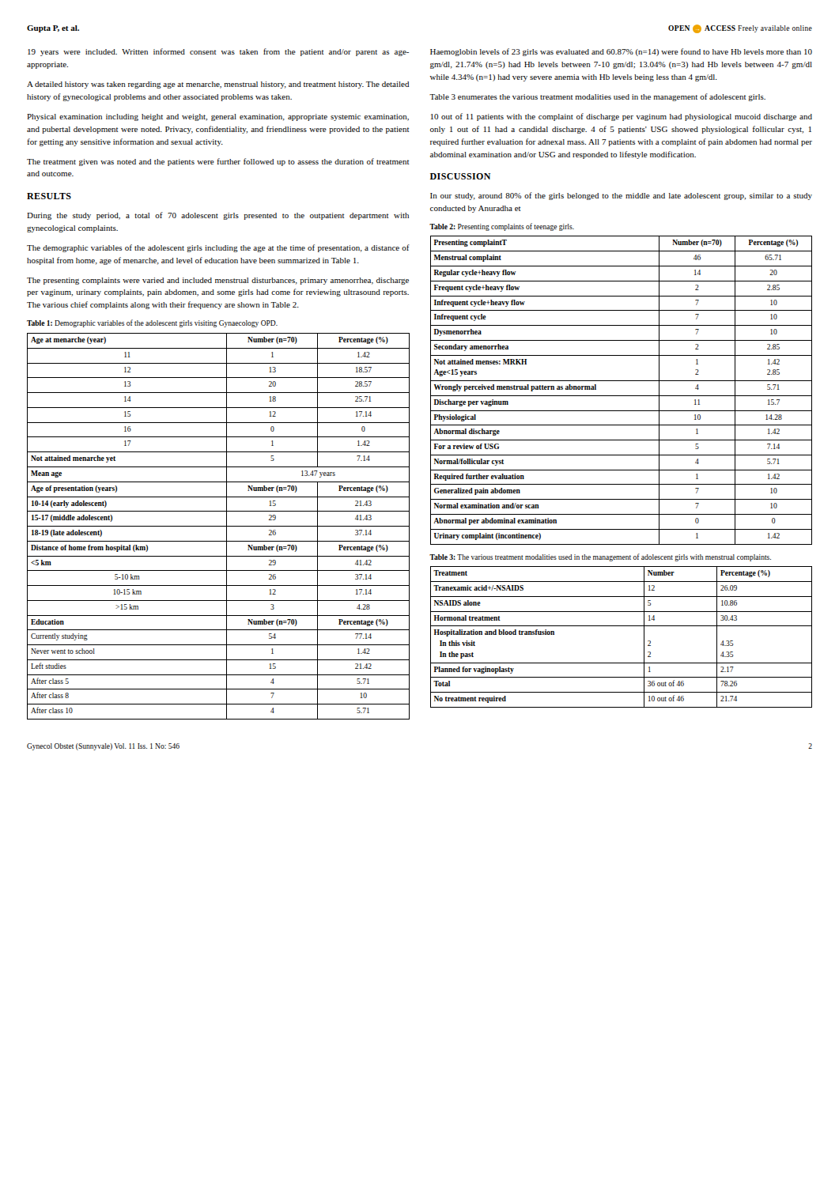Gupta P, et al.
OPEN → ACCESS Freely available online
19 years were included. Written informed consent was taken from the patient and/or parent as age-appropriate.
A detailed history was taken regarding age at menarche, menstrual history, and treatment history. The detailed history of gynecological problems and other associated problems was taken.
Physical examination including height and weight, general examination, appropriate systemic examination, and pubertal development were noted. Privacy, confidentiality, and friendliness were provided to the patient for getting any sensitive information and sexual activity.
The treatment given was noted and the patients were further followed up to assess the duration of treatment and outcome.
RESULTS
During the study period, a total of 70 adolescent girls presented to the outpatient department with gynecological complaints.
The demographic variables of the adolescent girls including the age at the time of presentation, a distance of hospital from home, age of menarche, and level of education have been summarized in Table 1.
The presenting complaints were varied and included menstrual disturbances, primary amenorrhea, discharge per vaginum, urinary complaints, pain abdomen, and some girls had come for reviewing ultrasound reports. The various chief complaints along with their frequency are shown in Table 2.
Table 1: Demographic variables of the adolescent girls visiting Gynaecology OPD.
| Age at menarche (year) | Number (n=70) | Percentage (%) |
| --- | --- | --- |
| 11 | 1 | 1.42 |
| 12 | 13 | 18.57 |
| 13 | 20 | 28.57 |
| 14 | 18 | 25.71 |
| 15 | 12 | 17.14 |
| 16 | 0 | 0 |
| 17 | 1 | 1.42 |
| Not attained menarche yet | 5 | 7.14 |
| Mean age | 13.47 years |
| Age of presentation (years) | Number (n=70) | Percentage (%) |
| 10-14 (early adolescent) | 15 | 21.43 |
| 15-17 (middle adolescent) | 29 | 41.43 |
| 18-19 (late adolescent) | 26 | 37.14 |
| Distance of home from hospital (km) | Number (n=70) | Percentage (%) |
| <5 km | 29 | 41.42 |
| 5-10 km | 26 | 37.14 |
| 10-15 km | 12 | 17.14 |
| >15 km | 3 | 4.28 |
| Education | Number (n=70) | Percentage (%) |
| Currently studying | 54 | 77.14 |
| Never went to school | 1 | 1.42 |
| Left studies | 15 | 21.42 |
| After class 5 | 4 | 5.71 |
| After class 8 | 7 | 10 |
| After class 10 | 4 | 5.71 |
Haemoglobin levels of 23 girls was evaluated and 60.87% (n=14) were found to have Hb levels more than 10 gm/dl, 21.74% (n=5) had Hb levels between 7-10 gm/dl; 13.04% (n=3) had Hb levels between 4-7 gm/dl while 4.34% (n=1) had very severe anemia with Hb levels being less than 4 gm/dl.
Table 3 enumerates the various treatment modalities used in the management of adolescent girls.
10 out of 11 patients with the complaint of discharge per vaginum had physiological mucoid discharge and only 1 out of 11 had a candidal discharge. 4 of 5 patients' USG showed physiological follicular cyst, 1 required further evaluation for adnexal mass. All 7 patients with a complaint of pain abdomen had normal per abdominal examination and/or USG and responded to lifestyle modification.
DISCUSSION
In our study, around 80% of the girls belonged to the middle and late adolescent group, similar to a study conducted by Anuradha et
Table 2: Presenting complaints of teenage girls.
| Presenting complaintT | Number (n=70) | Percentage (%) |
| --- | --- | --- |
| Menstrual complaint | 46 | 65.71 |
| Regular cycle+heavy flow | 14 | 20 |
| Frequent cycle+heavy flow | 2 | 2.85 |
| Infrequent cycle+heavy flow | 7 | 10 |
| Infrequent cycle | 7 | 10 |
| Dysmenorrhea | 7 | 10 |
| Secondary amenorrhea | 2 | 2.85 |
| Not attained menses: MRKH Age<15 years | 1 2 | 1.42 2.85 |
| Wrongly perceived menstrual pattern as abnormal | 4 | 5.71 |
| Discharge per vaginum | 11 | 15.7 |
| Physiological | 10 | 14.28 |
| Abnormal discharge | 1 | 1.42 |
| For a review of USG | 5 | 7.14 |
| Normal/follicular cyst | 4 | 5.71 |
| Required further evaluation | 1 | 1.42 |
| Generalized pain abdomen | 7 | 10 |
| Normal examination and/or scan | 7 | 10 |
| Abnormal per abdominal examination | 0 | 0 |
| Urinary complaint (incontinence) | 1 | 1.42 |
Table 3: The various treatment modalities used in the management of adolescent girls with menstrual complaints.
| Treatment | Number | Percentage (%) |
| --- | --- | --- |
| Tranexamic acid+/-NSAIDS | 12 | 26.09 |
| NSAIDS alone | 5 | 10.86 |
| Hormonal treatment | 14 | 30.43 |
| Hospitalization and blood transfusion In this visit In the past | 2 2 | 4.35 4.35 |
| Planned for vaginoplasty | 1 | 2.17 |
| Total | 36 out of 46 | 78.26 |
| No treatment required | 10 out of 46 | 21.74 |
Gynecol Obstet (Sunnyvale) Vol. 11 Iss. 1 No: 546
2